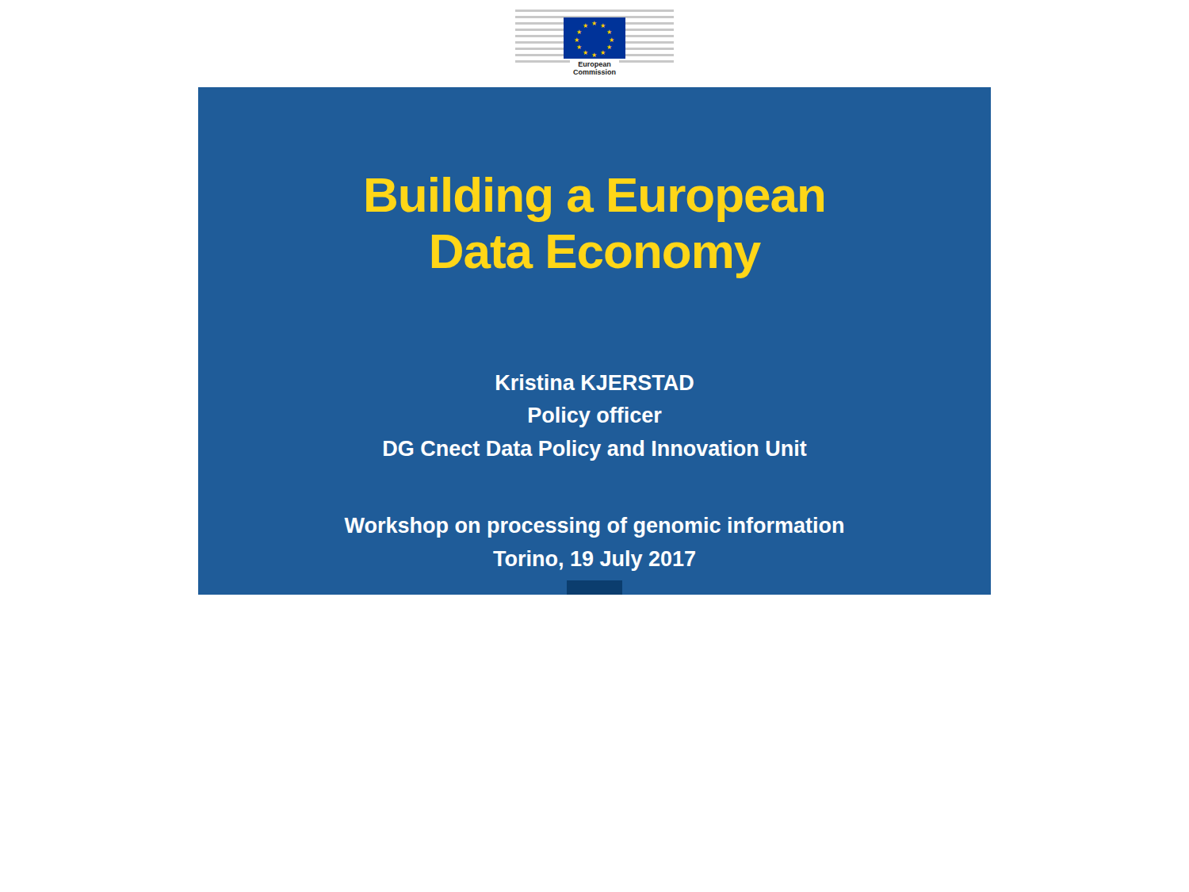★ ★ ★ ★ ★ ★ ★ ★ ★ ★ ★ ★
European
Commission
Building a European
Data Economy
Kristina KJERSTAD
Policy officer
DG Cnect Data Policy and Innovation Unit
Workshop on processing of genomic information
Torino, 19 July 2017